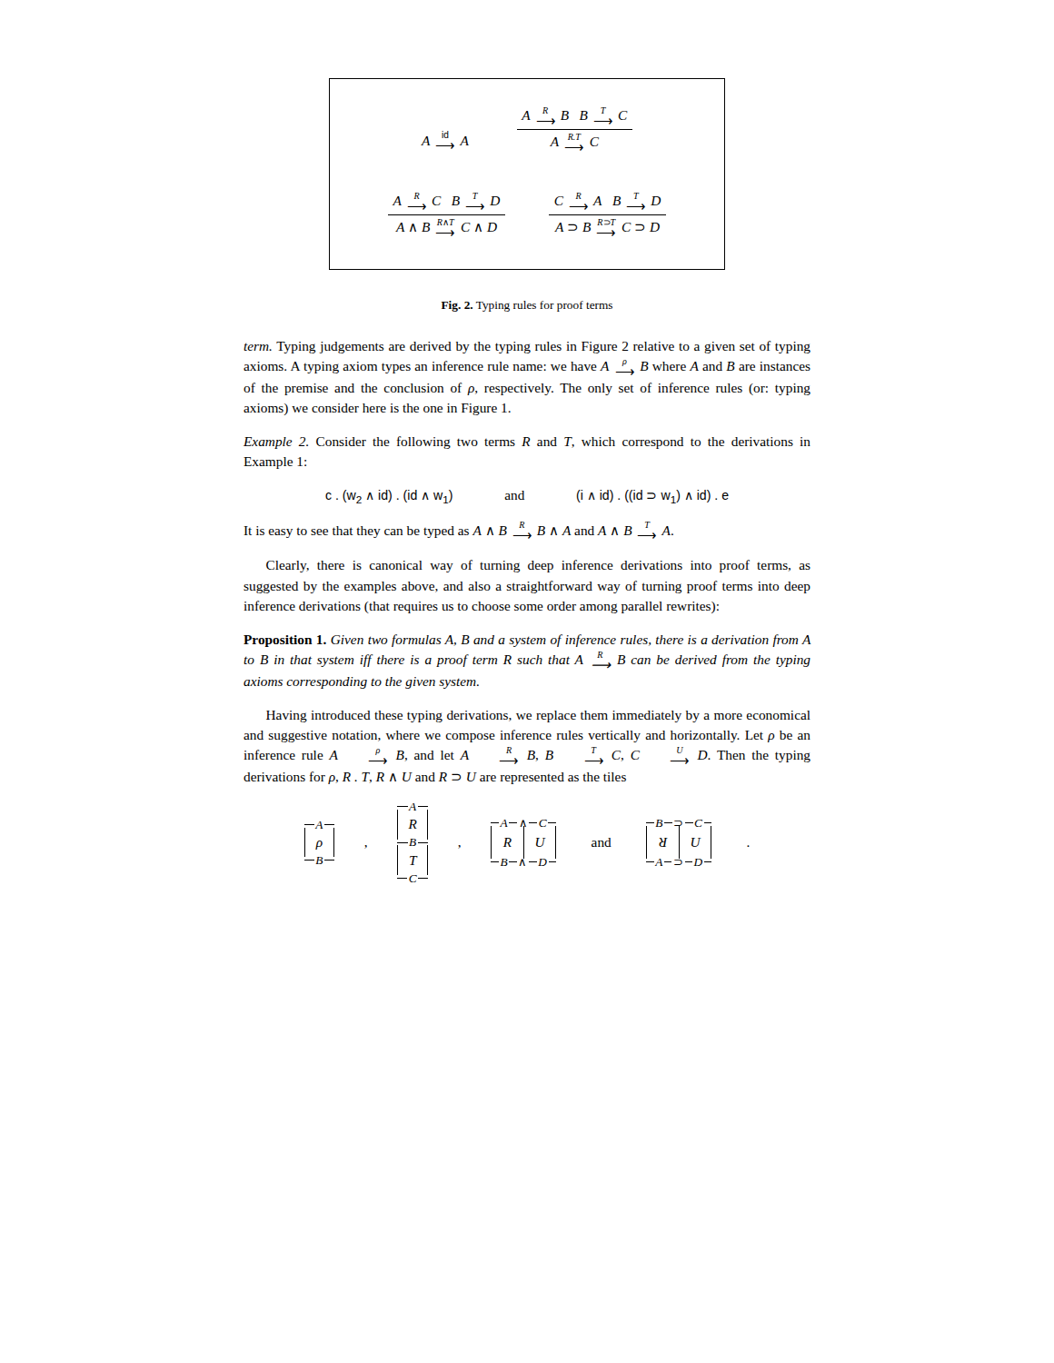A id⟶ A
A R⟶ B B T⟶ C
A R.T⟶ C
A R⟶ C B T⟶ D
A ∧ B R∧T⟶ C ∧ D
C R⟶ A B T⟶ D
A ⊃ B R⊃T⟶ C ⊃ D
Fig. 2. Typing rules for proof terms
term. Typing judgements are derived by the typing rules in Figure 2 relative to a given set of typing axioms. A typing axiom types an inference rule name: we have A ρ⟶ B where A and B are instances of the premise and the conclusion of ρ, respectively. The only set of inference rules (or: typing axioms) we consider here is the one in Figure 1.
Example 2. Consider the following two terms R and T, which correspond to the derivations in Example 1:
c . (w2 ∧ id) . (id ∧ w1) and (i ∧ id) . ((id ⊃ w1) ∧ id) . e
It is easy to see that they can be typed as A ∧ B R⟶ B ∧ A and A ∧ B T⟶ A.
Clearly, there is canonical way of turning deep inference derivations into proof terms, as suggested by the examples above, and also a straightforward way of turning proof terms into deep inference derivations (that requires us to choose some order among parallel rewrites):
Proposition 1. Given two formulas A, B and a system of inference rules, there is a derivation from A to B in that system iff there is a proof term R such that A R⟶ B can be derived from the typing axioms corresponding to the given system.
Having introduced these typing derivations, we replace them immediately by a more economical and suggestive notation, where we compose inference rules vertically and horizontally. Let ρ be an inference rule A ρ⟶ B, and let A R⟶ B, B T⟶ C, C U⟶ D. Then the typing derivations for ρ, R . T, R ∧ U and R ⊃ U are represented as the tiles
A
ρ
B
,
A
R
B
T
C
,
A ∧ C
R
U
B ∧ D
and
B ⊃ C
R
U
A ⊃ D
.